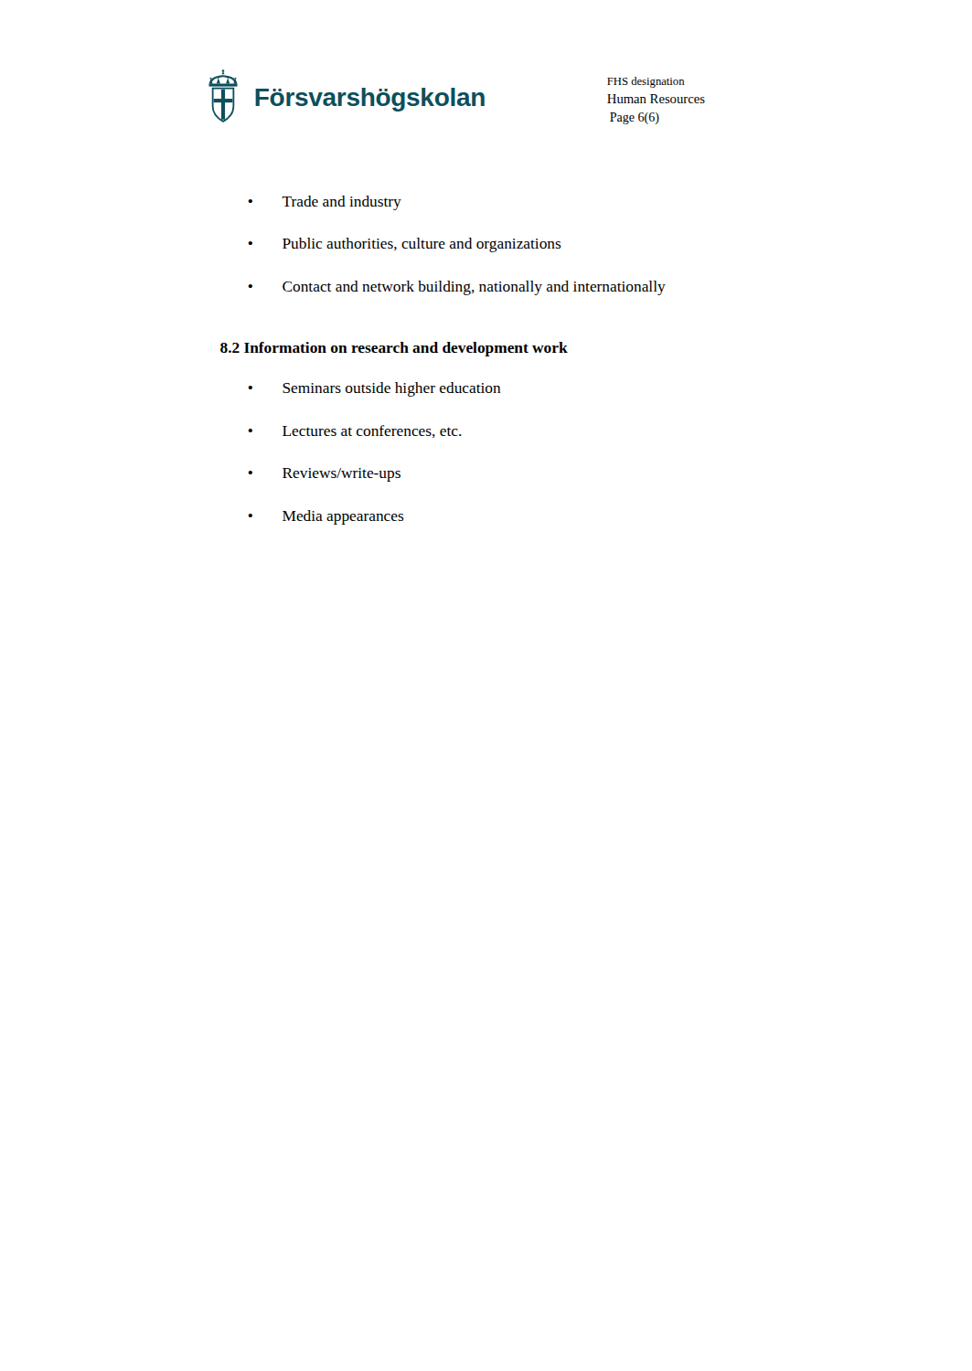Försvarshögskolan
FHS designation
Human Resources
Page 6(6)
Trade and industry
Public authorities, culture and organizations
Contact and network building, nationally and internationally
8.2 Information on research and development work
Seminars outside higher education
Lectures at conferences, etc.
Reviews/write-ups
Media appearances